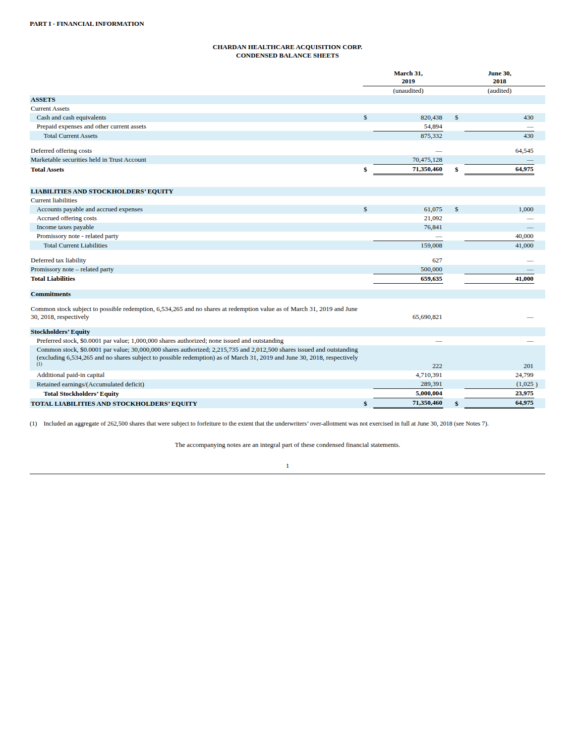PART I - FINANCIAL INFORMATION
CHARDAN HEALTHCARE ACQUISITION CORP.
CONDENSED BALANCE SHEETS
| | March 31, 2019 | June 30, 2018 |
| | (unaudited) | (audited) |
| ASSETS | | | | | | |
| Current Assets | | | | | | |
| Cash and cash equivalents | $ | 820,438 | | $ | 430 | |
| Prepaid expenses and other current assets | | 54,894 | | | — | |
| Total Current Assets | | 875,332 | | | 430 | |
| Deferred offering costs | | — | | | 64,545 | |
| Marketable securities held in Trust Account | | 70,475,128 | | | — | |
| Total Assets | $ | 71,350,460 | | $ | 64,975 | |
| LIABILITIES AND STOCKHOLDERS’ EQUITY | | | | | | |
| Current liabilities | | | | | | |
| Accounts payable and accrued expenses | $ | 61,075 | | $ | 1,000 | |
| Accrued offering costs | | 21,092 | | | — | |
| Income taxes payable | | 76,841 | | | — | |
| Promissory note - related party | | — | | | 40,000 | |
| Total Current Liabilities | | 159,008 | | | 41,000 | |
| Deferred tax liability | | 627 | | | — | |
| Promissory note – related party | | 500,000 | | | — | |
| Total Liabilities | | 659,635 | | | 41,000 | |
| Commitments | | | | | | |
| Common stock subject to possible redemption, 6,534,265 and no shares at redemption value as of March 31, 2019 and June 30, 2018, respectively | | 65,690,821 | | | — | |
| Stockholders’ Equity | | | | | | |
| Preferred stock, $0.0001 par value; 1,000,000 shares authorized; none issued and outstanding | | — | | | — | |
| Common stock, $0.0001 par value; 30,000,000 shares authorized; 2,215,735 and 2,012,500 shares issued and outstanding (excluding 6,534,265 and no shares subject to possible redemption) as of March 31, 2019 and June 30, 2018, respectively (1) | | 222 | | | 201 | |
| Additional paid-in capital | | 4,710,391 | | | 24,799 | |
| Retained earnings/(Accumulated deficit) | | 289,391 | | | (1,025 | ) |
| Total Stockholders’ Equity | | 5,000,004 | | | 23,975 | |
| TOTAL LIABILITIES AND STOCKHOLDERS’ EQUITY | $ | 71,350,460 | | $ | 64,975 | |
| (1) | Included an aggregate of 262,500 shares that were subject to forfeiture to the extent that the underwriters’ over-allotment was not exercised in full at June 30, 2018 (see Notes 7). |
The accompanying notes are an integral part of these condensed financial statements.
1